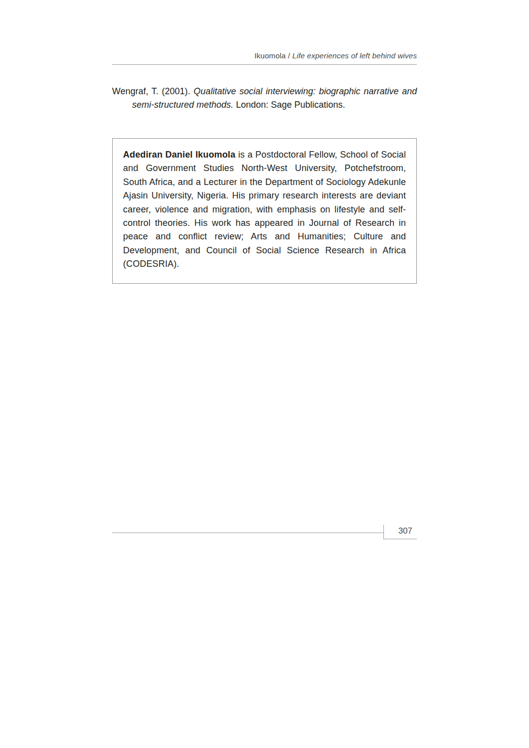Ikuomola / Life experiences of left behind wives
Wengraf, T. (2001). Qualitative social interviewing: biographic narrative and semi-structured methods. London: Sage Publications.
Adediran Daniel Ikuomola is a Postdoctoral Fellow, School of Social and Government Studies North-West University, Potchefstroom, South Africa, and a Lecturer in the Department of Sociology Adekunle Ajasin University, Nigeria. His primary research interests are deviant career, violence and migration, with emphasis on lifestyle and self-control theories. His work has appeared in Journal of Research in peace and conflict review; Arts and Humanities; Culture and Development, and Council of Social Science Research in Africa (CODESRIA).
307